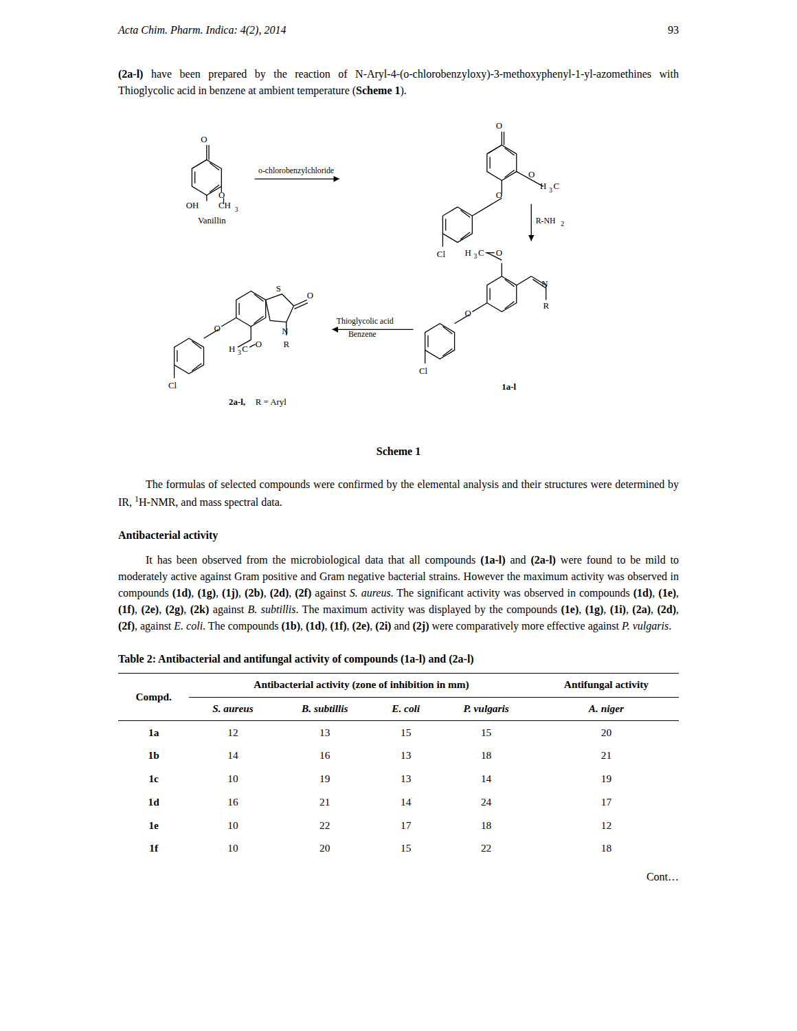Acta Chim. Pharm. Indica: 4(2), 2014 93
(2a-l) have been prepared by the reaction of N-Aryl-4-(o-chlorobenzyloxy)-3-methoxyphenyl-1-yl-azomethines with Thioglycolic acid in benzene at ambient temperature (Scheme 1).
O OH CH 3 O Vanillin o-chlorobenzylchloride O O H 3 C O Cl R-NH 2 H 3 C O O N R Cl 1a-l Thioglycolic acid Benzene S O N R O H 3 C O Cl 2a-l, R = Aryl
Scheme 1
The formulas of selected compounds were confirmed by the elemental analysis and their structures were determined by IR, 1 H-NMR, and mass spectral data.
Antibacterial activity
It has been observed from the microbiological data that all compounds (1a-l) and (2a-l) were found to be mild to moderately active against Gram positive and Gram negative bacterial strains. However the maximum activity was observed in compounds (1d), (1g), (1j), (2b), (2d), (2f) against S. aureus. The significant activity was observed in compounds (1d), (1e), (1f), (2e), (2g), (2k) against B. subtillis. The maximum activity was displayed by the compounds (1e), (1g), (1i), (2a), (2d), (2f), against E. coli. The compounds (1b), (1d), (1f), (2e), (2i) and (2j) were comparatively more effective against P. vulgaris.
Table 2: Antibacterial and antifungal activity of compounds (1a-l) and (2a-l)
| Compd. | Antibacterial activity (zone of inhibition in mm) | Antifungal activity |
| --- | --- | --- |
| S. aureus | B. subtillis | E. coli | P. vulgaris | A. niger |
| 1a | 12 | 13 | 15 | 15 | 20 |
| 1b | 14 | 16 | 13 | 18 | 21 |
| 1c | 10 | 19 | 13 | 14 | 19 |
| 1d | 16 | 21 | 14 | 24 | 17 |
| 1e | 10 | 22 | 17 | 18 | 12 |
| 1f | 10 | 20 | 15 | 22 | 18 |
Cont…